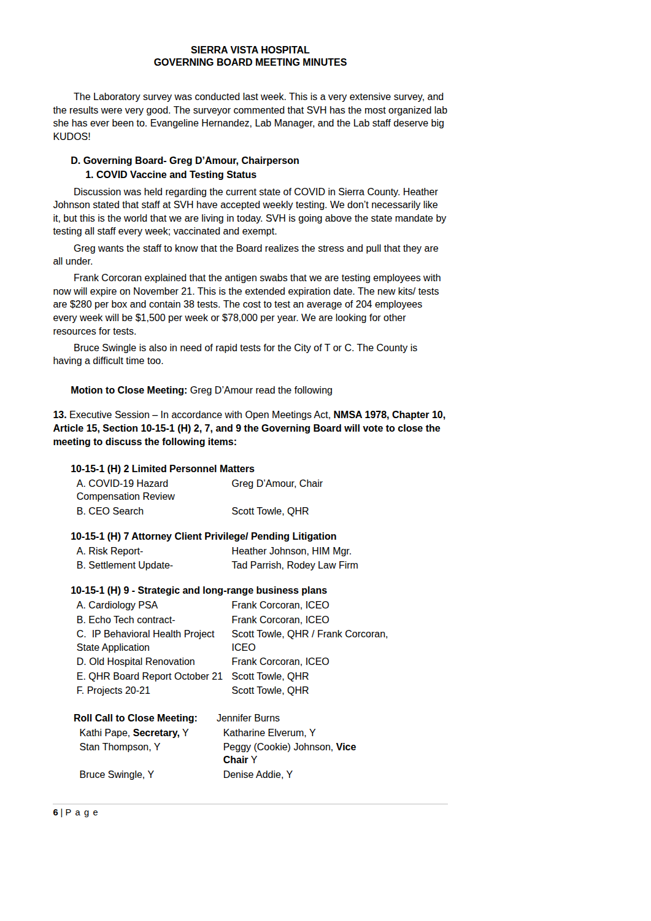SIERRA VISTA HOSPITAL
GOVERNING BOARD MEETING MINUTES
The Laboratory survey was conducted last week. This is a very extensive survey, and the results were very good. The surveyor commented that SVH has the most organized lab she has ever been to. Evangeline Hernandez, Lab Manager, and the Lab staff deserve big KUDOS!
D. Governing Board- Greg D’Amour, Chairperson
1. COVID Vaccine and Testing Status
Discussion was held regarding the current state of COVID in Sierra County. Heather Johnson stated that staff at SVH have accepted weekly testing. We don’t necessarily like it, but this is the world that we are living in today. SVH is going above the state mandate by testing all staff every week; vaccinated and exempt.
Greg wants the staff to know that the Board realizes the stress and pull that they are all under.
Frank Corcoran explained that the antigen swabs that we are testing employees with now will expire on November 21. This is the extended expiration date. The new kits/ tests are $280 per box and contain 38 tests. The cost to test an average of 204 employees every week will be $1,500 per week or $78,000 per year. We are looking for other resources for tests.
Bruce Swingle is also in need of rapid tests for the City of T or C. The County is having a difficult time too.
Motion to Close Meeting: Greg D’Amour read the following
13. Executive Session – In accordance with Open Meetings Act, NMSA 1978, Chapter 10, Article 15, Section 10-15-1 (H) 2, 7, and 9 the Governing Board will vote to close the meeting to discuss the following items:
10-15-1 (H) 2 Limited Personnel Matters
| A. COVID-19 Hazard Compensation Review | Greg D’Amour, Chair |
| B. CEO Search | Scott Towle, QHR |
10-15-1 (H) 7 Attorney Client Privilege/ Pending Litigation
| A. Risk Report- | Heather Johnson, HIM Mgr. |
| B. Settlement Update- | Tad Parrish, Rodey Law Firm |
10-15-1 (H) 9 - Strategic and long-range business plans
| A. Cardiology PSA | Frank Corcoran, ICEO |
| B. Echo Tech contract- | Frank Corcoran, ICEO |
| C. IP Behavioral Health Project State Application | Scott Towle, QHR / Frank Corcoran, ICEO |
| D. Old Hospital Renovation | Frank Corcoran, ICEO |
| E. QHR Board Report October 21 | Scott Towle, QHR |
| F. Projects 20-21 | Scott Towle, QHR |
Roll Call to Close Meeting: Jennifer Burns
| Kathi Pape, Secretary, Y | Katharine Elverum, Y |
| Stan Thompson, Y | Peggy (Cookie) Johnson, Vice Chair Y |
| Bruce Swingle, Y | Denise Addie, Y |
6 | P a g e